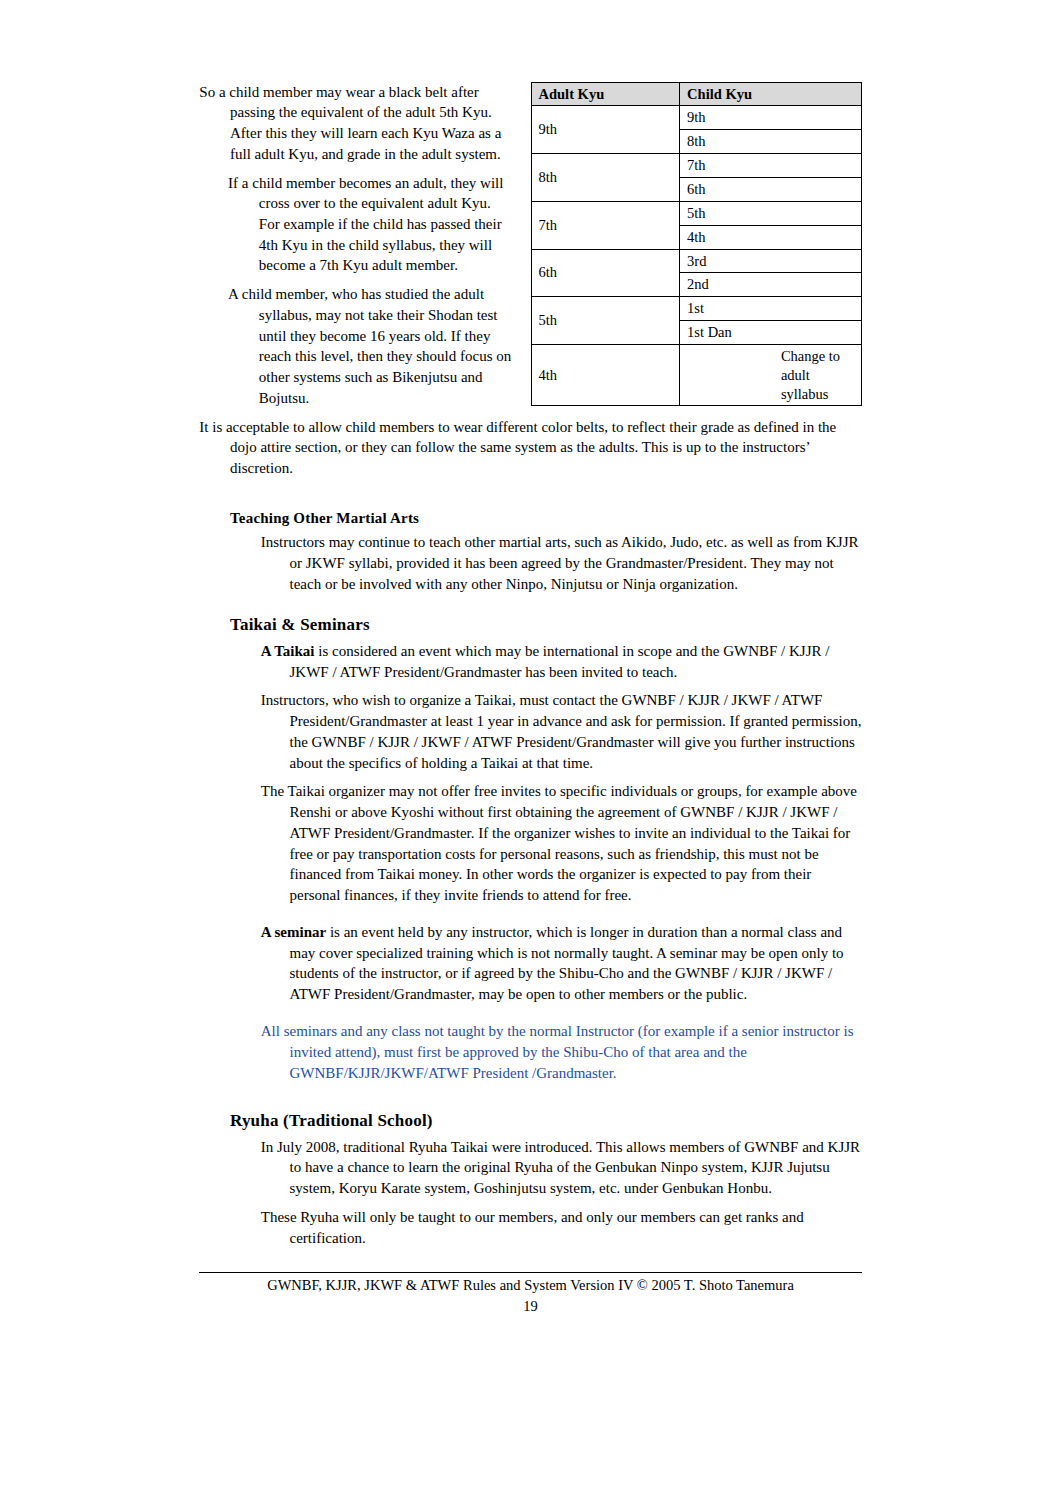| Adult Kyu | Child Kyu |
| --- | --- |
| 9th | 9th |
| 8th |
| 8th | 7th |
| 6th |
| 7th | 5th |
| 4th |
| 6th | 3rd |
| 2nd |
| 5th | 1st |
| 1st Dan |
| 4th | Change to adult syllabus |
So a child member may wear a black belt after passing the equivalent of the adult 5th Kyu. After this they will learn each Kyu Waza as a full adult Kyu, and grade in the adult system.
If a child member becomes an adult, they will cross over to the equivalent adult Kyu. For example if the child has passed their 4th Kyu in the child syllabus, they will become a 7th Kyu adult member.
A child member, who has studied the adult syllabus, may not take their Shodan test until they become 16 years old. If they reach this level, then they should focus on other systems such as Bikenjutsu and Bojutsu.
It is acceptable to allow child members to wear different color belts, to reflect their grade as defined in the dojo attire section, or they can follow the same system as the adults. This is up to the instructors’ discretion.
Teaching Other Martial Arts
Instructors may continue to teach other martial arts, such as Aikido, Judo, etc. as well as from KJJR or JKWF syllabi, provided it has been agreed by the Grandmaster/President. They may not teach or be involved with any other Ninpo, Ninjutsu or Ninja organization.
Taikai & Seminars
A Taikai is considered an event which may be international in scope and the GWNBF / KJJR / JKWF / ATWF President/Grandmaster has been invited to teach.
Instructors, who wish to organize a Taikai, must contact the GWNBF / KJJR / JKWF / ATWF President/Grandmaster at least 1 year in advance and ask for permission. If granted permission, the GWNBF / KJJR / JKWF / ATWF President/Grandmaster will give you further instructions about the specifics of holding a Taikai at that time.
The Taikai organizer may not offer free invites to specific individuals or groups, for example above Renshi or above Kyoshi without first obtaining the agreement of GWNBF / KJJR / JKWF / ATWF President/Grandmaster. If the organizer wishes to invite an individual to the Taikai for free or pay transportation costs for personal reasons, such as friendship, this must not be financed from Taikai money. In other words the organizer is expected to pay from their personal finances, if they invite friends to attend for free.
A seminar is an event held by any instructor, which is longer in duration than a normal class and may cover specialized training which is not normally taught. A seminar may be open only to students of the instructor, or if agreed by the Shibu-Cho and the GWNBF / KJJR / JKWF / ATWF President/Grandmaster, may be open to other members or the public.
All seminars and any class not taught by the normal Instructor (for example if a senior instructor is invited attend), must first be approved by the Shibu-Cho of that area and the GWNBF/KJJR/JKWF/ATWF President /Grandmaster.
Ryuha (Traditional School)
In July 2008, traditional Ryuha Taikai were introduced. This allows members of GWNBF and KJJR to have a chance to learn the original Ryuha of the Genbukan Ninpo system, KJJR Jujutsu system, Koryu Karate system, Goshinjutsu system, etc. under Genbukan Honbu.
These Ryuha will only be taught to our members, and only our members can get ranks and certification.
GWNBF, KJJR, JKWF & ATWF Rules and System Version IV © 2005 T. Shoto Tanemura
19